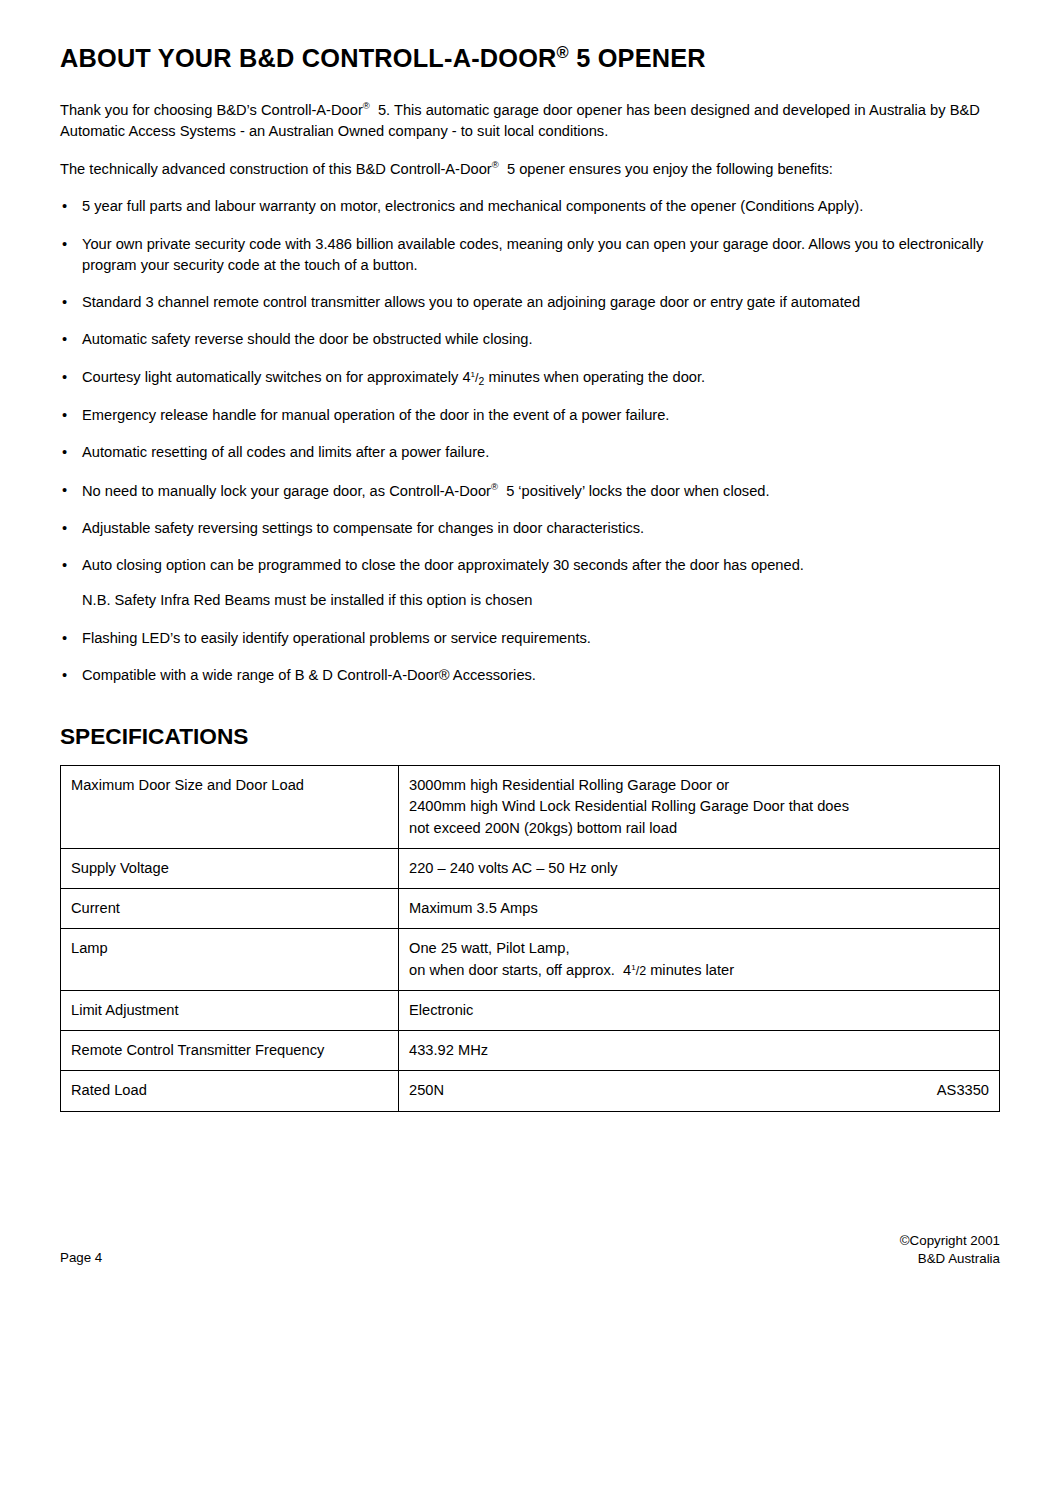ABOUT YOUR B&D CONTROLL-A-DOOR® 5 OPENER
Thank you for choosing B&D’s Controll-A-Door® 5. This automatic garage door opener has been designed and developed in Australia by B&D Automatic Access Systems - an Australian Owned company - to suit local conditions.
The technically advanced construction of this B&D Controll-A-Door® 5 opener ensures you enjoy the following benefits:
5 year full parts and labour warranty on motor, electronics and mechanical components of the opener (Conditions Apply).
Your own private security code with 3.486 billion available codes, meaning only you can open your garage door. Allows you to electronically program your security code at the touch of a button.
Standard 3 channel remote control transmitter allows you to operate an adjoining garage door or entry gate if automated
Automatic safety reverse should the door be obstructed while closing.
Courtesy light automatically switches on for approximately 41/2 minutes when operating the door.
Emergency release handle for manual operation of the door in the event of a power failure.
Automatic resetting of all codes and limits after a power failure.
No need to manually lock your garage door, as Controll-A-Door® 5 ‘positively’ locks the door when closed.
Adjustable safety reversing settings to compensate for changes in door characteristics.
Auto closing option can be programmed to close the door approximately 30 seconds after the door has opened.
N.B. Safety Infra Red Beams must be installed if this option is chosen
Flashing LED’s to easily identify operational problems or service requirements.
Compatible with a wide range of B & D Controll-A-Door® Accessories.
SPECIFICATIONS
| Maximum Door Size and Door Load | 3000mm high Residential Rolling Garage Door or 2400mm high Wind Lock Residential Rolling Garage Door that does not exceed 200N (20kgs) bottom rail load |
| Supply Voltage | 220 – 240 volts AC – 50 Hz only |
| Current | Maximum 3.5 Amps |
| Lamp | One 25 watt, Pilot Lamp, on when door starts, off approx. 4 1 /2 minutes later |
| Limit Adjustment | Electronic |
| Remote Control Transmitter Frequency | 433.92 MHz |
| Rated Load | 250N AS3350 |
Page 4
©Copyright 2001
B&D Australia